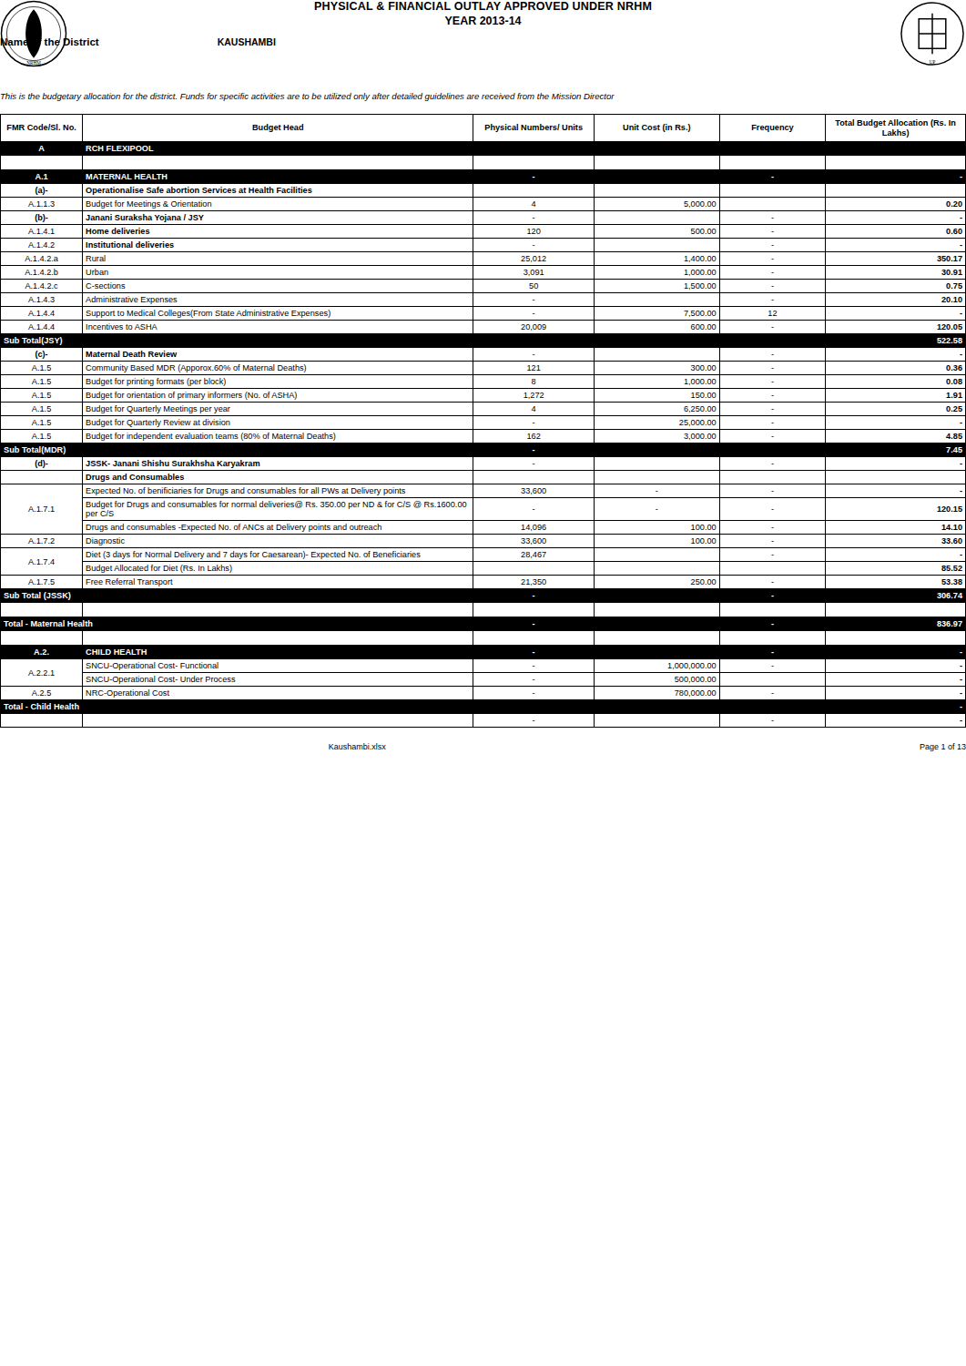PHYSICAL & FINANCIAL OUTLAY APPROVED UNDER NRHM
YEAR 2013-14
Name of the District
KAUSHAMBI
This is the budgetary allocation for the district. Funds for specific activities are to be utilized only after detailed guidelines are received from the Mission Director
| FMR Code/Sl. No. | Budget Head | Physical Numbers/ Units | Unit Cost (in Rs.) | Frequency | Total Budget Allocation (Rs. In Lakhs) |
| --- | --- | --- | --- | --- | --- |
| A | RCH FLEXIPOOL | | | | |
| A.1 | MATERNAL HEALTH | - | | - | - |
| (a)- | Operationalise Safe abortion Services at Health Facilities | | | | |
| A.1.1.3 | Budget for Meetings & Orientation | 4 | 5,000.00 | | 0.20 |
| (b)- | Janani Suraksha Yojana / JSY | - | | - | - |
| A.1.4.1 | Home deliveries | 120 | 500.00 | - | 0.60 |
| A.1.4.2 | Institutional deliveries | - | | - | - |
| A.1.4.2.a | Rural | 25,012 | 1,400.00 | - | 350.17 |
| A.1.4.2.b | Urban | 3,091 | 1,000.00 | - | 30.91 |
| A.1.4.2.c | C-sections | 50 | 1,500.00 | - | 0.75 |
| A.1.4.3 | Administrative Expenses | - | | - | 20.10 |
| A.1.4.4 | Support to Medical Colleges(From State Administrative Expenses) | - | 7,500.00 | 12 | - |
| A.1.4.4 | Incentives to ASHA | 20,009 | 600.00 | - | 120.05 |
| Sub Total(JSY) | | | | 522.58 |
| (c)- | Maternal Death Review | - | | - | - |
| A.1.5 | Community Based MDR (Apporox.60% of Maternal Deaths) | 121 | 300.00 | - | 0.36 |
| A.1.5 | Budget for printing formats (per block) | 8 | 1,000.00 | - | 0.08 |
| A.1.5 | Budget for orientation of primary informers (No. of ASHA) | 1,272 | 150.00 | - | 1.91 |
| A.1.5 | Budget for Quarterly Meetings per year | 4 | 6,250.00 | - | 0.25 |
| A.1.5 | Budget for Quarterly Review at division | - | 25,000.00 | - | - |
| A.1.5 | Budget for independent evaluation teams (80% of Maternal Deaths) | 162 | 3,000.00 | - | 4.85 |
| Sub Total(MDR) | - | | | 7.45 |
| (d)- | JSSK- Janani Shishu Surakhsha Karyakram | - | | - | - |
| | Drugs and Consumables | | | | |
| A.1.7.1 | Expected No. of benificiaries for Drugs and consumables for all PWs at Delivery points | 33,600 | - | - | - |
| Budget for Drugs and consumables for normal deliveries@ Rs. 350.00 per ND & for C/S @ Rs.1600.00 per C/S | - | - | - | 120.15 |
| Drugs and consumables -Expected No. of ANCs at Delivery points and outreach | 14,096 | 100.00 | - | 14.10 |
| A.1.7.2 | Diagnostic | 33,600 | 100.00 | - | 33.60 |
| A.1.7.4 | Diet (3 days for Normal Delivery and 7 days for Caesarean)- Expected No. of Beneficiaries | 28,467 | | - | - |
| Budget Allocated for Diet (Rs. In Lakhs) | | | | 85.52 |
| A.1.7.5 | Free Referral Transport | 21,350 | 250.00 | - | 53.38 |
| Sub Total (JSSK) | - | | - | 306.74 |
| Total - Maternal Health | - | | - | 836.97 |
| A.2. | CHILD HEALTH | - | | - | - |
| A.2.2.1 | SNCU-Operational Cost- Functional | - | 1,000,000.00 | - | - |
| SNCU-Operational Cost- Under Process | - | 500,000.00 | | - |
| A.2.5 | NRC-Operational Cost | - | 780,000.00 | - | - |
| Total - Child Health | | | | - |
| | | - | | - | - |
Kaushambi.xlsx
Page 1 of 13